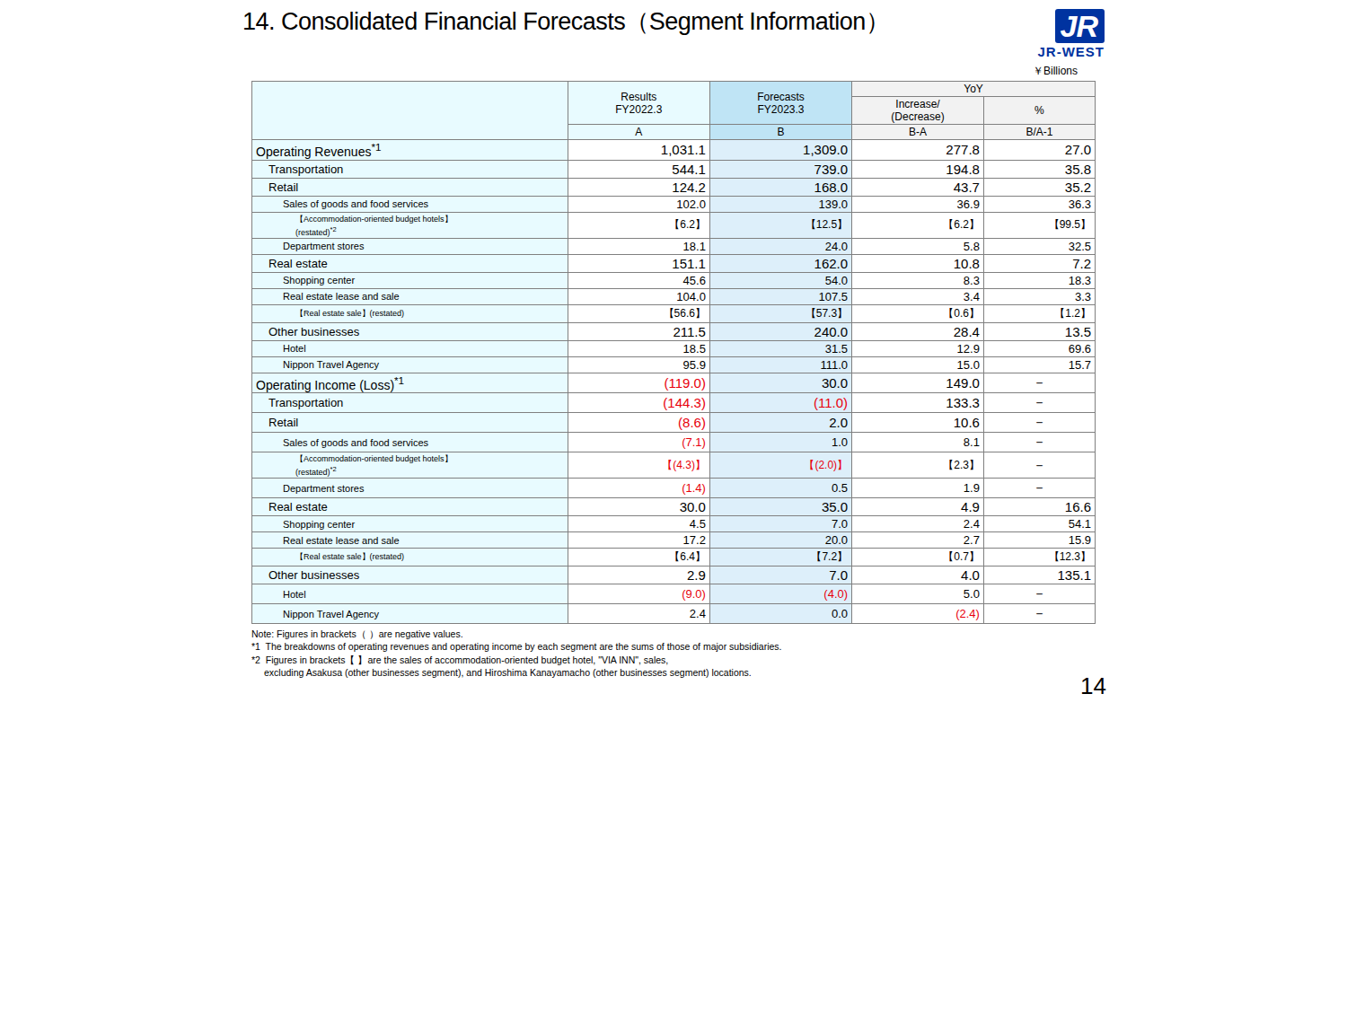14. Consolidated Financial Forecasts（Segment Information）
JR JR-WEST
￥Billions
| | Results FY2022.3 | Forecasts FY2023.3 | YoY |
| --- | --- | --- | --- |
| Increase/ (Decrease) | % |
| A | B | B-A | B/A-1 |
| Operating Revenues *1 | 1,031.1 | 1,309.0 | 277.8 | 27.0 |
| Transportation | 544.1 | 739.0 | 194.8 | 35.8 |
| Retail | 124.2 | 168.0 | 43.7 | 35.2 |
| Sales of goods and food services | 102.0 | 139.0 | 36.9 | 36.3 |
| 【Accommodation-oriented budget hotels】 (restated) *2 | 【6.2】 | 【12.5】 | 【6.2】 | 【99.5】 |
| Department stores | 18.1 | 24.0 | 5.8 | 32.5 |
| Real estate | 151.1 | 162.0 | 10.8 | 7.2 |
| Shopping center | 45.6 | 54.0 | 8.3 | 18.3 |
| Real estate lease and sale | 104.0 | 107.5 | 3.4 | 3.3 |
| 【Real estate sale】(restated) | 【56.6】 | 【57.3】 | 【0.6】 | 【1.2】 |
| Other businesses | 211.5 | 240.0 | 28.4 | 13.5 |
| Hotel | 18.5 | 31.5 | 12.9 | 69.6 |
| Nippon Travel Agency | 95.9 | 111.0 | 15.0 | 15.7 |
| Operating Income (Loss) *1 | (119.0) | 30.0 | 149.0 | － |
| Transportation | (144.3) | (11.0) | 133.3 | － |
| Retail | (8.6) | 2.0 | 10.6 | － |
| Sales of goods and food services | (7.1) | 1.0 | 8.1 | － |
| 【Accommodation-oriented budget hotels】 (restated) *2 | 【(4.3)】 | 【(2.0)】 | 【2.3】 | － |
| Department stores | (1.4) | 0.5 | 1.9 | － |
| Real estate | 30.0 | 35.0 | 4.9 | 16.6 |
| Shopping center | 4.5 | 7.0 | 2.4 | 54.1 |
| Real estate lease and sale | 17.2 | 20.0 | 2.7 | 15.9 |
| 【Real estate sale】(restated) | 【6.4】 | 【7.2】 | 【0.7】 | 【12.3】 |
| Other businesses | 2.9 | 7.0 | 4.0 | 135.1 |
| Hotel | (9.0) | (4.0) | 5.0 | － |
| Nippon Travel Agency | 2.4 | 0.0 | (2.4) | － |
Note: Figures in brackets（ ）are negative values.
*1 The breakdowns of operating revenues and operating income by each segment are the sums of those of major subsidiaries.
*2 Figures in brackets【 】are the sales of accommodation-oriented budget hotel, "VIA INN", sales,
excluding Asakusa (other businesses segment), and Hiroshima Kanayamacho (other businesses segment) locations.
14